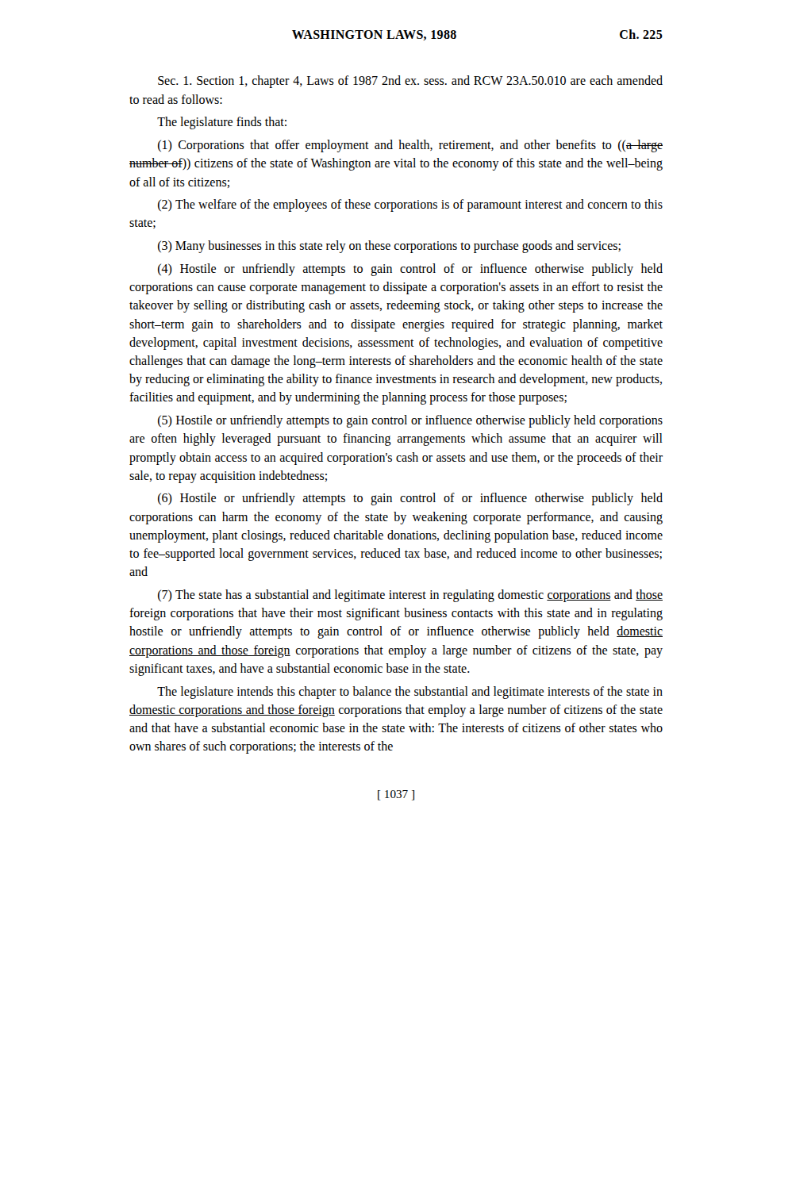WASHINGTON LAWS, 1988 Ch. 225
Sec. 1. Section 1, chapter 4, Laws of 1987 2nd ex. sess. and RCW 23A.50.010 are each amended to read as follows:
The legislature finds that:
(1) Corporations that offer employment and health, retirement, and other benefits to ((a large number of)) citizens of the state of Washington are vital to the economy of this state and the well–being of all of its citizens;
(2) The welfare of the employees of these corporations is of paramount interest and concern to this state;
(3) Many businesses in this state rely on these corporations to purchase goods and services;
(4) Hostile or unfriendly attempts to gain control of or influence otherwise publicly held corporations can cause corporate management to dissipate a corporation's assets in an effort to resist the takeover by selling or distributing cash or assets, redeeming stock, or taking other steps to increase the short–term gain to shareholders and to dissipate energies required for strategic planning, market development, capital investment decisions, assessment of technologies, and evaluation of competitive challenges that can damage the long–term interests of shareholders and the economic health of the state by reducing or eliminating the ability to finance investments in research and development, new products, facilities and equipment, and by undermining the planning process for those purposes;
(5) Hostile or unfriendly attempts to gain control or influence otherwise publicly held corporations are often highly leveraged pursuant to financing arrangements which assume that an acquirer will promptly obtain access to an acquired corporation's cash or assets and use them, or the proceeds of their sale, to repay acquisition indebtedness;
(6) Hostile or unfriendly attempts to gain control of or influence otherwise publicly held corporations can harm the economy of the state by weakening corporate performance, and causing unemployment, plant closings, reduced charitable donations, declining population base, reduced income to fee–supported local government services, reduced tax base, and reduced income to other businesses; and
(7) The state has a substantial and legitimate interest in regulating domestic corporations and those foreign corporations that have their most significant business contacts with this state and in regulating hostile or unfriendly attempts to gain control of or influence otherwise publicly held domestic corporations and those foreign corporations that employ a large number of citizens of the state, pay significant taxes, and have a substantial economic base in the state.
The legislature intends this chapter to balance the substantial and legitimate interests of the state in domestic corporations and those foreign corporations that employ a large number of citizens of the state and that have a substantial economic base in the state with: The interests of citizens of other states who own shares of such corporations; the interests of the
[ 1037 ]